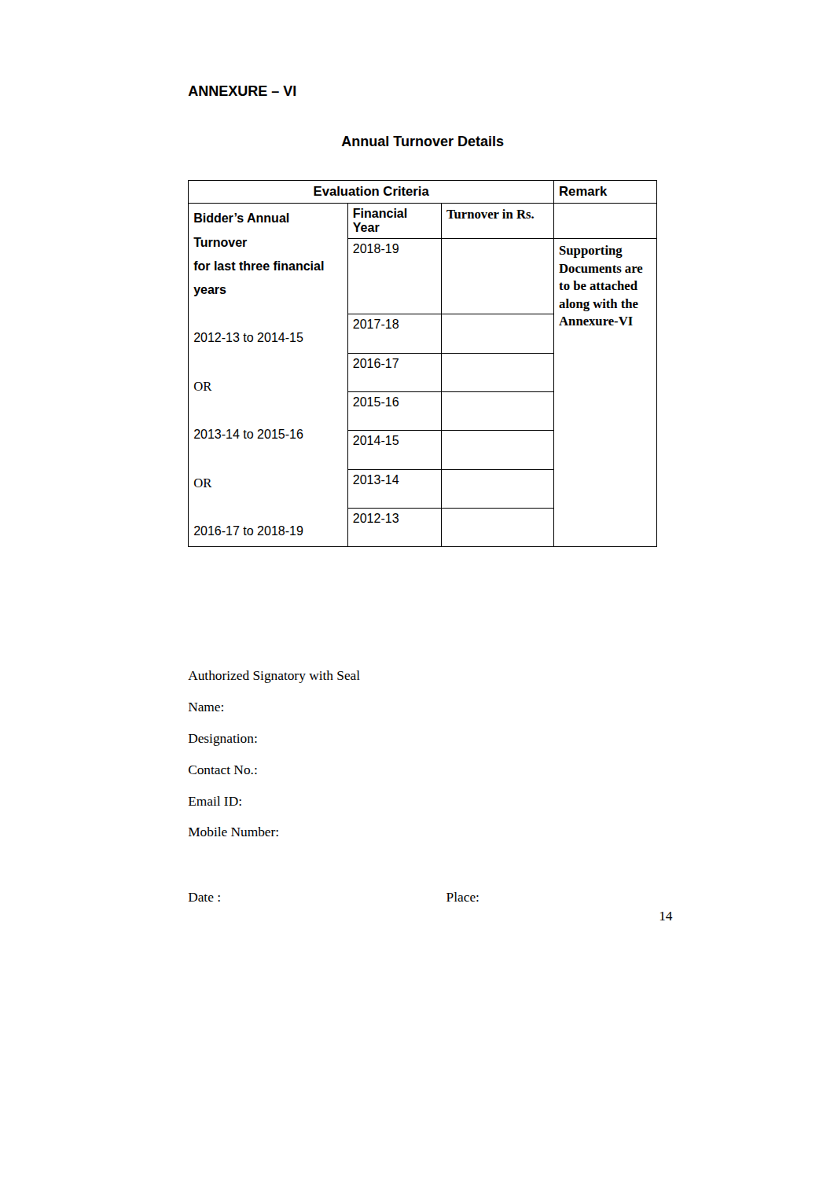ANNEXURE – VI
Annual Turnover Details
| Evaluation Criteria | Remark |
| --- | --- |
| Bidder’s Annual Turnover for last three financial years 2012-13 to 2014-15 OR 2013-14 to 2015-16 OR 2016-17 to 2018-19 | Financial Year | Turnover in Rs. | |
| 2018-19 | | Supporting Documents are to be attached along with the Annexure-VI |
| 2017-18 | |
| 2016-17 | |
| 2015-16 | |
| 2014-15 | |
| 2013-14 | |
| 2012-13 | |
Authorized Signatory with Seal
Name:
Designation:
Contact No.:
Email ID:
Mobile Number:
Date :
Place:
14